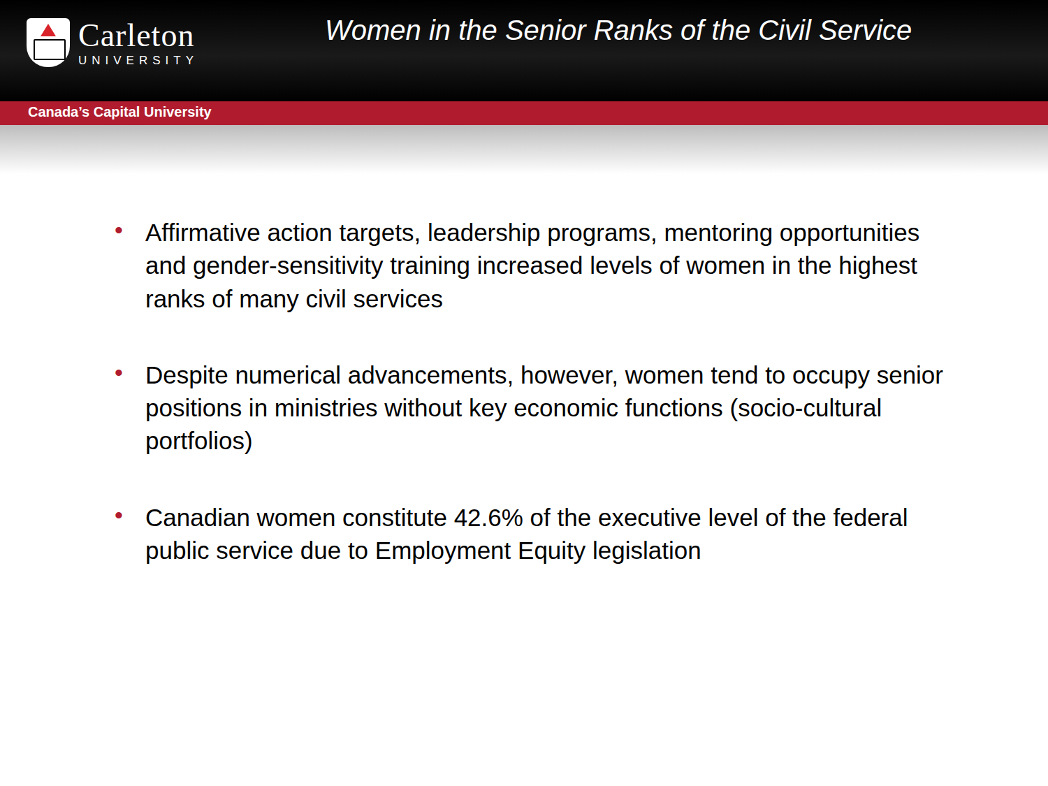Carleton
UNIVERSITY
Women in the Senior Ranks of the Civil Service
Canada’s Capital University
Affirmative action targets, leadership programs, mentoring opportunities and gender-sensitivity training increased levels of women in the highest ranks of many civil services
Despite numerical advancements, however, women tend to occupy senior positions in ministries without key economic functions (socio-cultural portfolios)
Canadian women constitute 42.6% of the executive level of the federal public service due to Employment Equity legislation